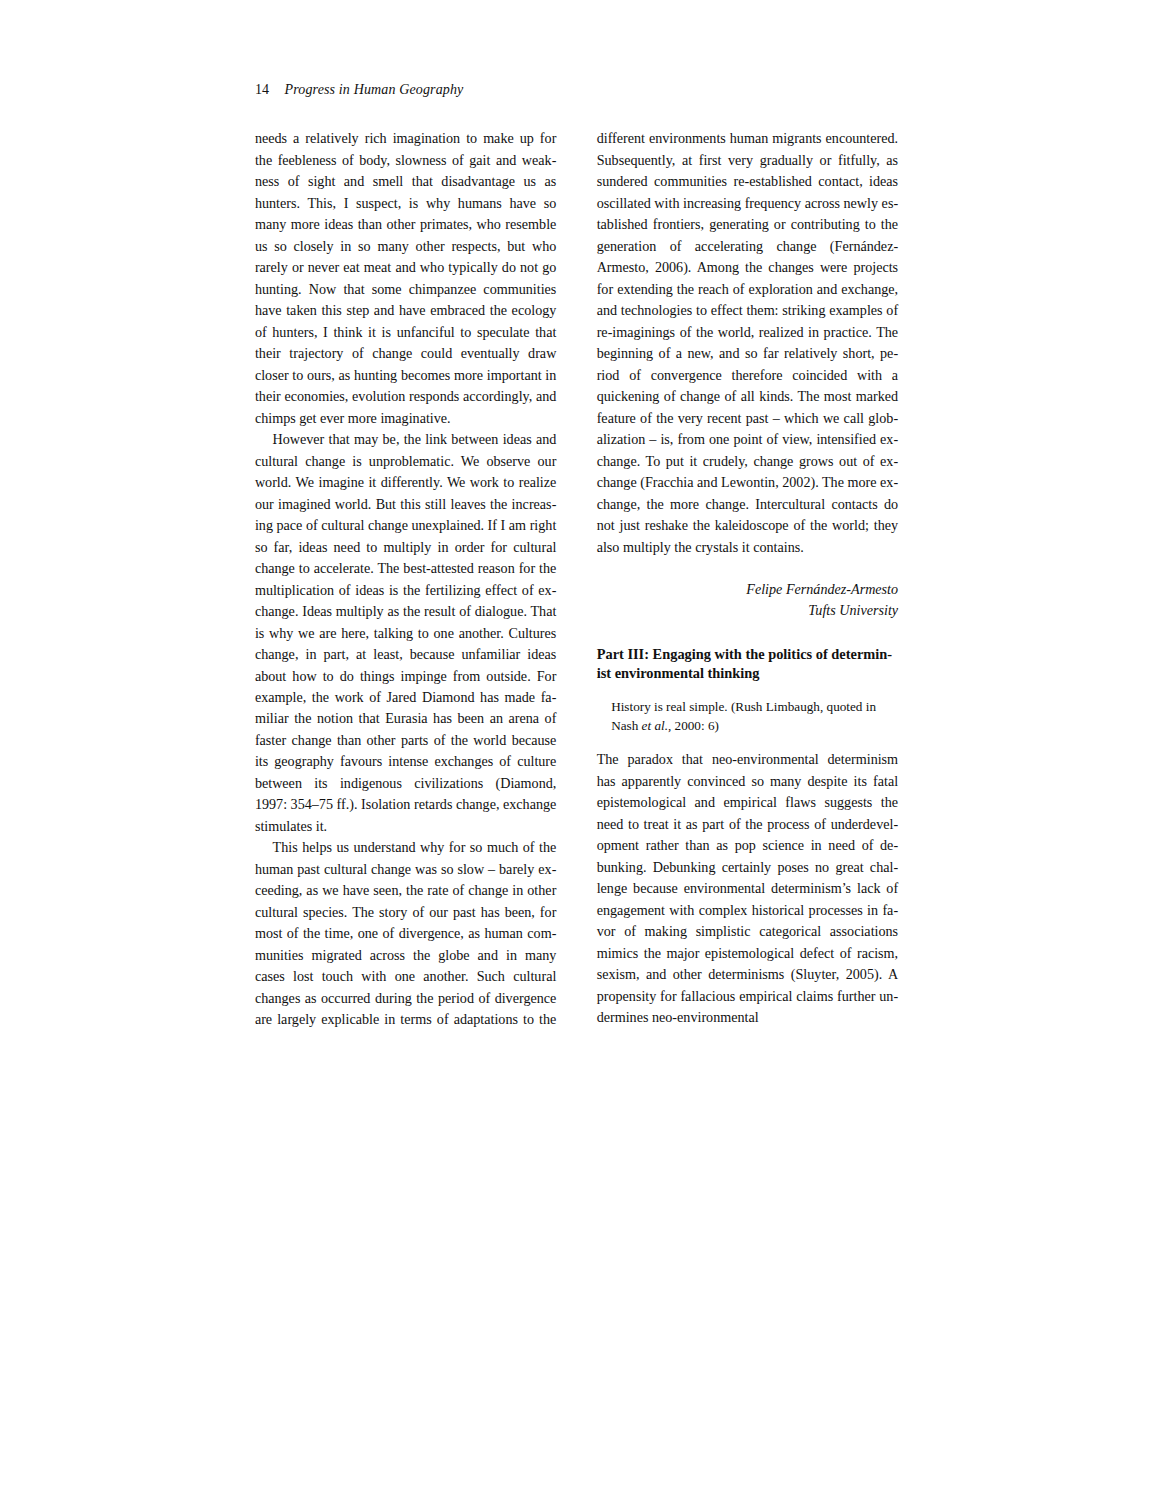14 Progress in Human Geography
needs a relatively rich imagination to make up for the feebleness of body, slowness of gait and weakness of sight and smell that disadvantage us as hunters. This, I suspect, is why humans have so many more ideas than other primates, who resemble us so closely in so many other respects, but who rarely or never eat meat and who typically do not go hunting. Now that some chimpanzee communities have taken this step and have embraced the ecology of hunters, I think it is unfanciful to speculate that their trajectory of change could eventually draw closer to ours, as hunting becomes more important in their economies, evolution responds accordingly, and chimps get ever more imaginative.
However that may be, the link between ideas and cultural change is unproblematic. We observe our world. We imagine it differently. We work to realize our imagined world. But this still leaves the increasing pace of cultural change unexplained. If I am right so far, ideas need to multiply in order for cultural change to accelerate. The best-attested reason for the multiplication of ideas is the fertilizing effect of exchange. Ideas multiply as the result of dialogue. That is why we are here, talking to one another. Cultures change, in part, at least, because unfamiliar ideas about how to do things impinge from outside. For example, the work of Jared Diamond has made familiar the notion that Eurasia has been an arena of faster change than other parts of the world because its geography favours intense exchanges of culture between its indigenous civilizations (Diamond, 1997: 354–75 ff.). Isolation retards change, exchange stimulates it.
This helps us understand why for so much of the human past cultural change was so slow – barely exceeding, as we have seen, the rate of change in other cultural species. The story of our past has been, for most of the time, one of divergence, as human communities migrated across the globe and in many cases lost touch with one another. Such cultural changes as occurred during the period of divergence are largely explicable in terms of adaptations to the different environments human migrants encountered. Subsequently, at first very gradually or fitfully, as sundered communities re-established contact, ideas oscillated with increasing frequency across newly established frontiers, generating or contributing to the generation of accelerating change (Fernández-Armesto, 2006). Among the changes were projects for extending the reach of exploration and exchange, and technologies to effect them: striking examples of re-imaginings of the world, realized in practice. The beginning of a new, and so far relatively short, period of convergence therefore coincided with a quickening of change of all kinds. The most marked feature of the very recent past – which we call globalization – is, from one point of view, intensified exchange. To put it crudely, change grows out of exchange (Fracchia and Lewontin, 2002). The more exchange, the more change. Intercultural contacts do not just reshake the kaleidoscope of the world; they also multiply the crystals it contains.
Felipe Fernández-Armesto
Tufts University
Part III: Engaging with the politics of determinist environmental thinking
History is real simple. (Rush Limbaugh, quoted in Nash et al., 2000: 6)
The paradox that neo-environmental determinism has apparently convinced so many despite its fatal epistemological and empirical flaws suggests the need to treat it as part of the process of underdevelopment rather than as pop science in need of debunking. Debunking certainly poses no great challenge because environmental determinism’s lack of engagement with complex historical processes in favor of making simplistic categorical associations mimics the major epistemological defect of racism, sexism, and other determinisms (Sluyter, 2005). A propensity for fallacious empirical claims further undermines neo-environmental